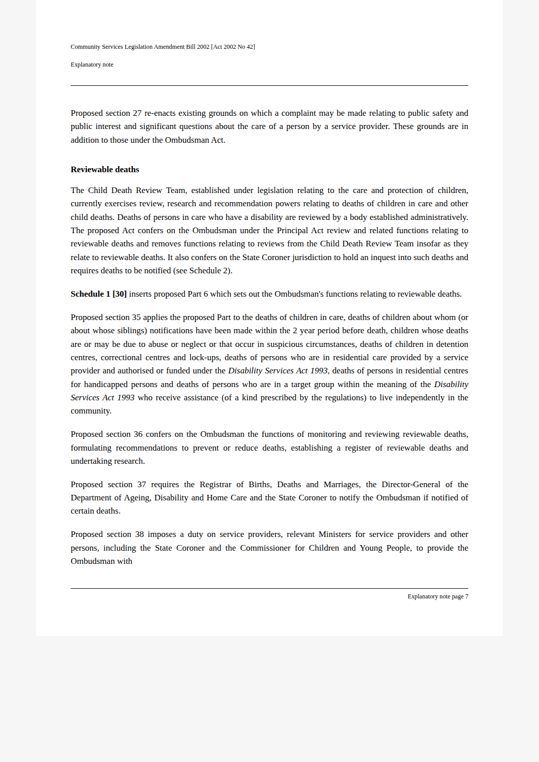Community Services Legislation Amendment Bill 2002 [Act 2002 No 42]
Explanatory note
Proposed section 27 re-enacts existing grounds on which a complaint may be made relating to public safety and public interest and significant questions about the care of a person by a service provider. These grounds are in addition to those under the Ombudsman Act.
Reviewable deaths
The Child Death Review Team, established under legislation relating to the care and protection of children, currently exercises review, research and recommendation powers relating to deaths of children in care and other child deaths. Deaths of persons in care who have a disability are reviewed by a body established administratively. The proposed Act confers on the Ombudsman under the Principal Act review and related functions relating to reviewable deaths and removes functions relating to reviews from the Child Death Review Team insofar as they relate to reviewable deaths. It also confers on the State Coroner jurisdiction to hold an inquest into such deaths and requires deaths to be notified (see Schedule 2).
Schedule 1 [30] inserts proposed Part 6 which sets out the Ombudsman's functions relating to reviewable deaths.
Proposed section 35 applies the proposed Part to the deaths of children in care, deaths of children about whom (or about whose siblings) notifications have been made within the 2 year period before death, children whose deaths are or may be due to abuse or neglect or that occur in suspicious circumstances, deaths of children in detention centres, correctional centres and lock-ups, deaths of persons who are in residential care provided by a service provider and authorised or funded under the Disability Services Act 1993, deaths of persons in residential centres for handicapped persons and deaths of persons who are in a target group within the meaning of the Disability Services Act 1993 who receive assistance (of a kind prescribed by the regulations) to live independently in the community.
Proposed section 36 confers on the Ombudsman the functions of monitoring and reviewing reviewable deaths, formulating recommendations to prevent or reduce deaths, establishing a register of reviewable deaths and undertaking research.
Proposed section 37 requires the Registrar of Births, Deaths and Marriages, the Director-General of the Department of Ageing, Disability and Home Care and the State Coroner to notify the Ombudsman if notified of certain deaths.
Proposed section 38 imposes a duty on service providers, relevant Ministers for service providers and other persons, including the State Coroner and the Commissioner for Children and Young People, to provide the Ombudsman with
Explanatory note page 7